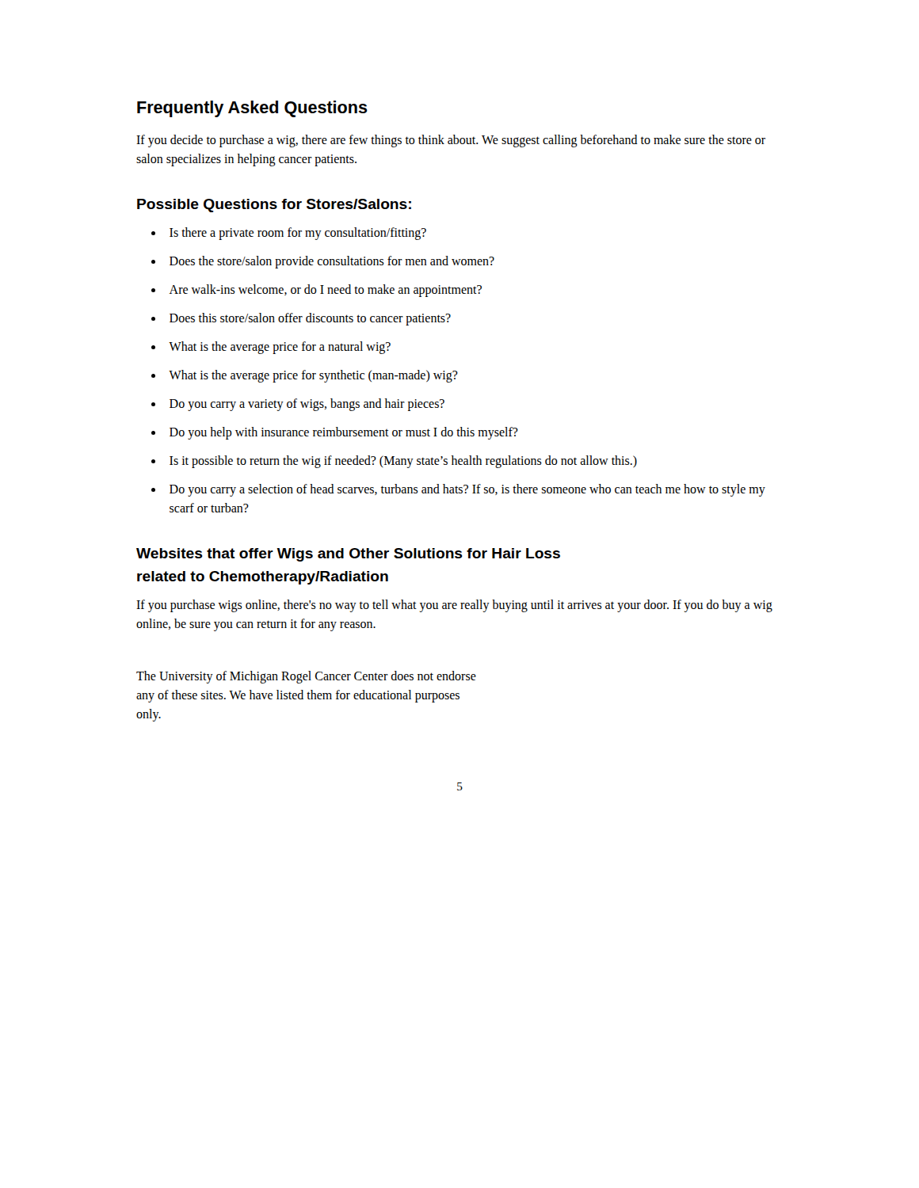Frequently Asked Questions
If you decide to purchase a wig, there are few things to think about. We suggest calling beforehand to make sure the store or salon specializes in helping cancer patients.
Possible Questions for Stores/Salons:
Is there a private room for my consultation/fitting?
Does the store/salon provide consultations for men and women?
Are walk-ins welcome, or do I need to make an appointment?
Does this store/salon offer discounts to cancer patients?
What is the average price for a natural wig?
What is the average price for synthetic (man-made) wig?
Do you carry a variety of wigs, bangs and hair pieces?
Do you help with insurance reimbursement or must I do this myself?
Is it possible to return the wig if needed? (Many state’s health regulations do not allow this.)
Do you carry a selection of head scarves, turbans and hats? If so, is there someone who can teach me how to style my scarf or turban?
Websites that offer Wigs and Other Solutions for Hair Loss
related to Chemotherapy/Radiation
If you purchase wigs online, there's no way to tell what you are really buying until it arrives at your door. If you do buy a wig online, be sure you can return it for any reason.
The University of Michigan Rogel Cancer Center does not endorse
any of these sites. We have listed them for educational purposes
only.
5